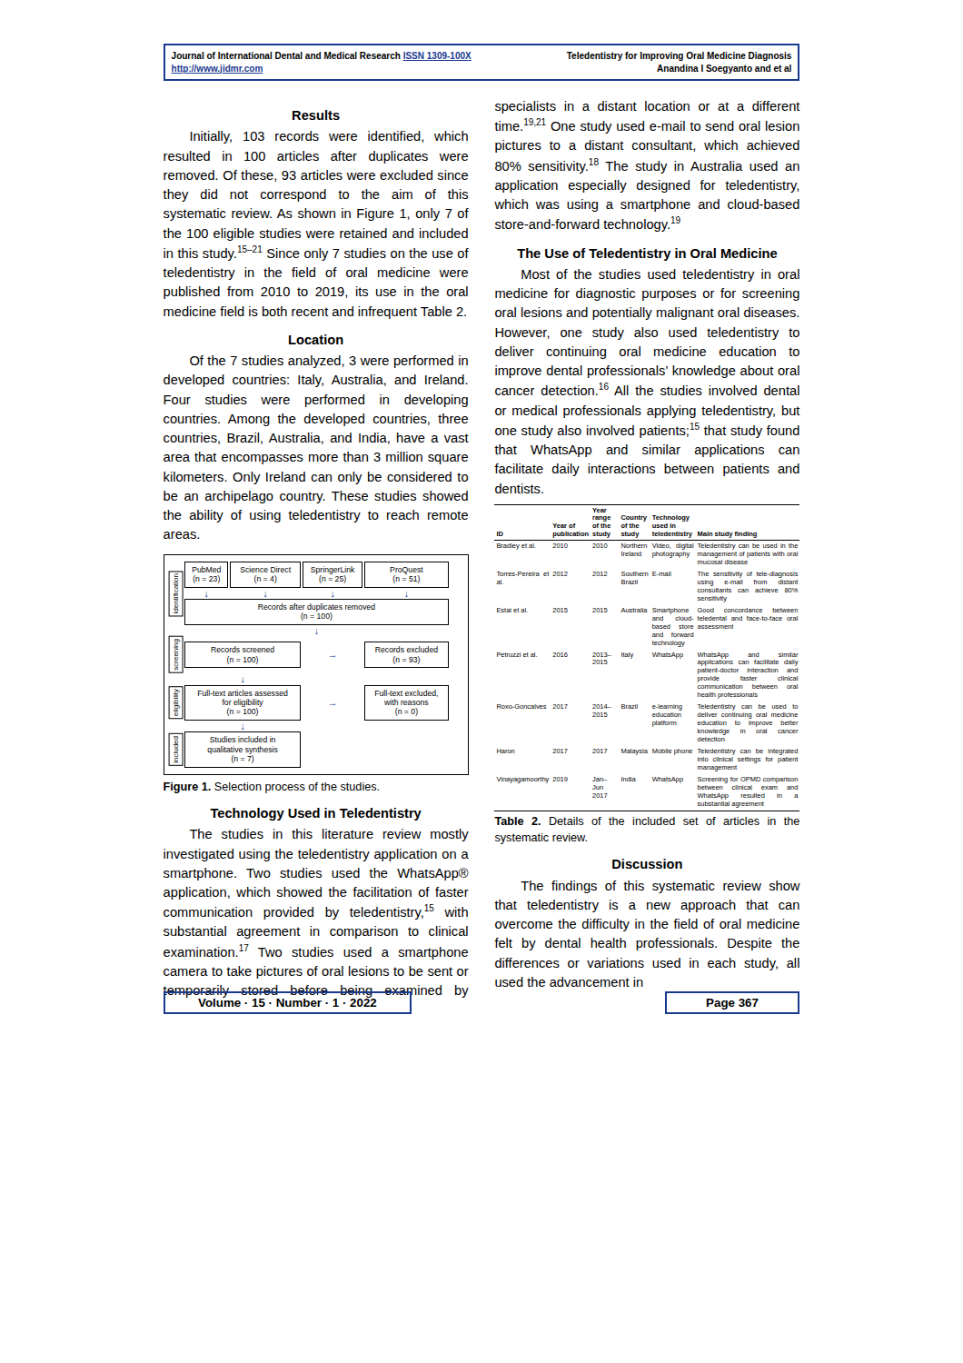| Journal of International Dental and Medical Research ISSN 1309-100X http://www.jidmr.com | Teledentistry for Improving Oral Medicine Diagnosis Anandina I Soegyanto and et al |
Results
Initially, 103 records were identified, which resulted in 100 articles after duplicates were removed. Of these, 93 articles were excluded since they did not correspond to the aim of this systematic review. As shown in Figure 1, only 7 of the 100 eligible studies were retained and included in this study.15–21 Since only 7 studies on the use of teledentistry in the field of oral medicine were published from 2010 to 2019, its use in the oral medicine field is both recent and infrequent Table 2.
Location
Of the 7 studies analyzed, 3 were performed in developed countries: Italy, Australia, and Ireland. Four studies were performed in developing countries. Among the developed countries, three countries, Brazil, Australia, and India, have a vast area that encompasses more than 3 million square kilometers. Only Ireland can only be considered to be an archipelago country. These studies showed the ability of using teledentistry to reach remote areas.
| identification | PubMed (n = 23) | Science Direct (n = 4) | SpringerLink (n = 25) | ProQuest (n = 51) | |
| ↓ | ↓ | ↓ | ↓ | |
| Records after duplicates removed (n = 100) | |
| | ↓ | |
| screening | Records screened (n = 100) | → | Records excluded (n = 93) | |
| | ↓ | | | |
| eligibility | Full-text articles assessed for eligibility (n = 100) | → | Full-text excluded, with reasons (n = 0) | |
| | ↓ | | | |
| included | Studies included in qualitative synthesis (n = 7) | | | |
Figure 1. Selection process of the studies.
Technology Used in Teledentistry
The studies in this literature review mostly investigated using the teledentistry application on a smartphone. Two studies used the WhatsApp® application, which showed the facilitation of faster communication provided by teledentistry,15 with substantial agreement in comparison to clinical examination.17 Two studies used a smartphone camera to take pictures of oral lesions to be sent or temporarily stored before being examined by specialists in a distant location or at a different time.19,21 One study used e-mail to send oral lesion pictures to a distant consultant, which achieved 80% sensitivity.18 The study in Australia used an application especially designed for teledentistry, which was using a smartphone and cloud-based store-and-forward technology.19
The Use of Teledentistry in Oral Medicine
Most of the studies used teledentistry in oral medicine for diagnostic purposes or for screening oral lesions and potentially malignant oral diseases. However, one study also used teledentistry to deliver continuing oral medicine education to improve dental professionals’ knowledge about oral cancer detection.16 All the studies involved dental or medical professionals applying teledentistry, but one study also involved patients;15 that study found that WhatsApp and similar applications can facilitate daily interactions between patients and dentists.
| ID | Year of publication | Year range of the study | Country of the study | Technology used in teledentistry | Main study finding |
| --- | --- | --- | --- | --- | --- |
| Bradley et al. | 2010 | 2010 | Northern Ireland | Video, digital photography | Teledentistry can be used in the management of patients with oral mucosal disease |
| Torres-Pereira et al. | 2012 | 2012 | Southern Brazil | E-mail | The sensitivity of tele-diagnosis using e-mail from distant consultants can achieve 80% sensitivity |
| Estai et al. | 2015 | 2015 | Australia | Smartphone and cloud-based store and forward technology | Good concordance between teledental and face-to-face oral assessment |
| Petruzzi et al. | 2016 | 2013–2015 | Italy | WhatsApp | WhatsApp and similar applications can facilitate daily patient-doctor interaction and provide faster clinical communication between oral health professionals |
| Roxo-Goncalves | 2017 | 2014–2015 | Brazil | e-learning education platform | Teledentistry can be used to deliver continuing oral medicine education to improve better knowledge in oral cancer detection |
| Haron | 2017 | 2017 | Malaysia | Mobile phone | Teledentistry can be integrated into clinical settings for patient management |
| Vinayagamoorthy | 2019 | Jan–Jun 2017 | India | WhatsApp | Screening for OPMD comparison between clinical exam and WhatsApp resulted in a substantial agreement |
Table 2. Details of the included set of articles in the systematic review.
Discussion
The findings of this systematic review show that teledentistry is a new approach that can overcome the difficulty in the field of oral medicine felt by dental health professionals. Despite the differences or variations used in each study, all used the advancement in
| Volume · 15 · Number · 1 · 2022 | | Page 367 |